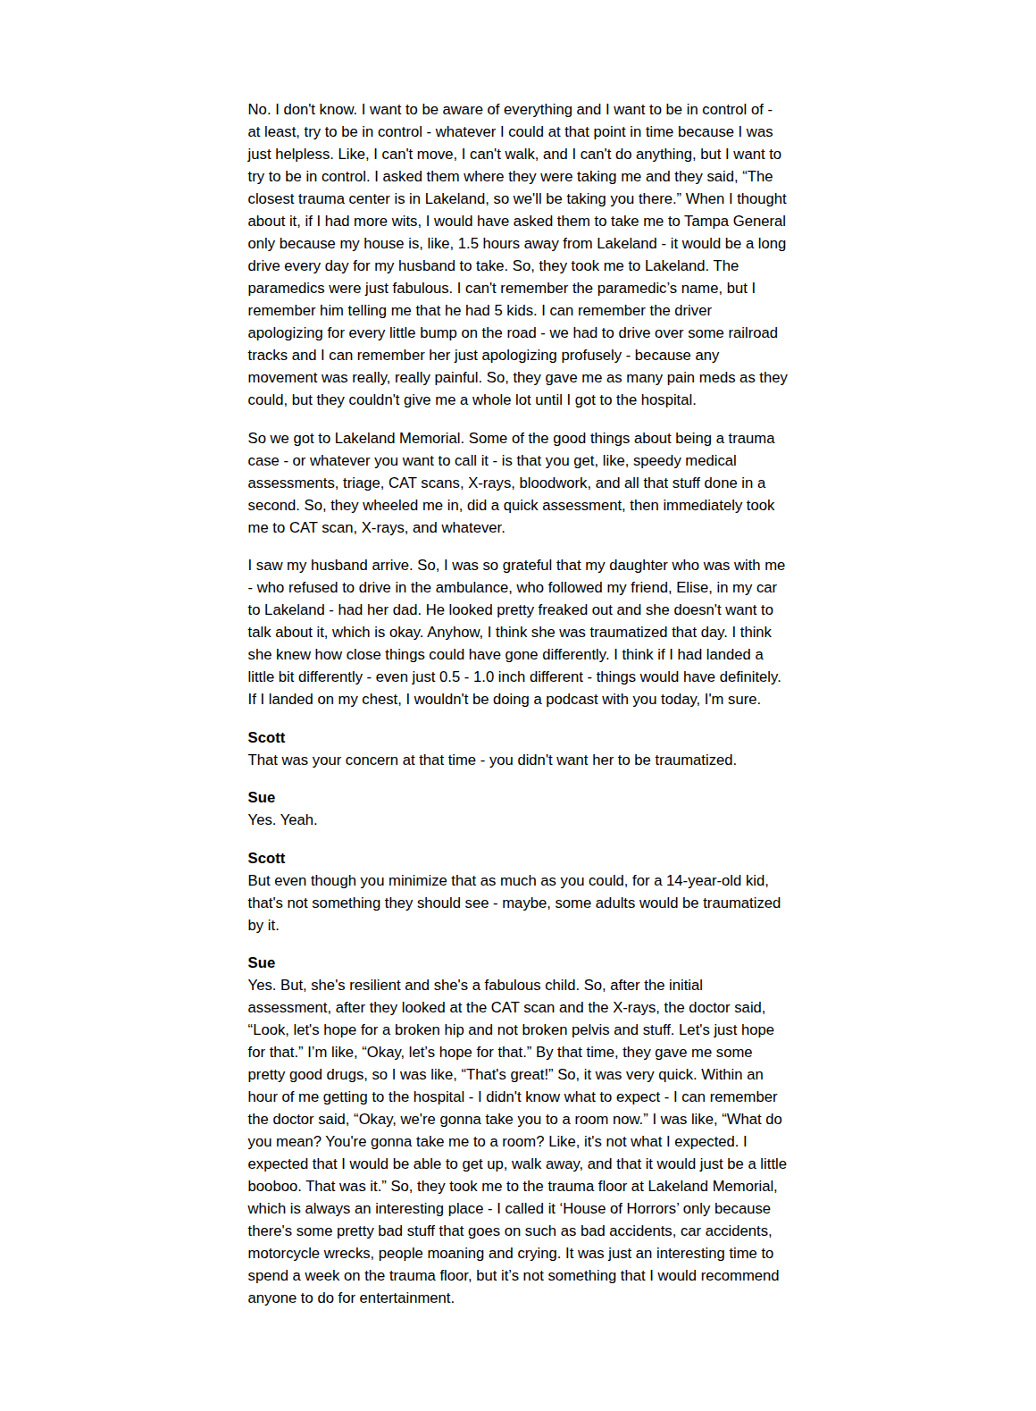No. I don't know. I want to be aware of everything and I want to be in control of - at least, try to be in control - whatever I could at that point in time because I was just helpless. Like, I can't move, I can't walk, and I can't do anything, but I want to try to be in control. I asked them where they were taking me and they said, “The closest trauma center is in Lakeland, so we'll be taking you there.” When I thought about it, if I had more wits, I would have asked them to take me to Tampa General only because my house is, like, 1.5 hours away from Lakeland - it would be a long drive every day for my husband to take. So, they took me to Lakeland. The paramedics were just fabulous. I can't remember the paramedic’s name, but I remember him telling me that he had 5 kids. I can remember the driver apologizing for every little bump on the road - we had to drive over some railroad tracks and I can remember her just apologizing profusely - because any movement was really, really painful. So, they gave me as many pain meds as they could, but they couldn't give me a whole lot until I got to the hospital.
So we got to Lakeland Memorial. Some of the good things about being a trauma case - or whatever you want to call it - is that you get, like, speedy medical assessments, triage, CAT scans, X-rays, bloodwork, and all that stuff done in a second. So, they wheeled me in, did a quick assessment, then immediately took me to CAT scan, X-rays, and whatever.
I saw my husband arrive. So, I was so grateful that my daughter who was with me - who refused to drive in the ambulance, who followed my friend, Elise, in my car to Lakeland - had her dad. He looked pretty freaked out and she doesn't want to talk about it, which is okay. Anyhow, I think she was traumatized that day. I think she knew how close things could have gone differently. I think if I had landed a little bit differently - even just 0.5 - 1.0 inch different - things would have definitely. If I landed on my chest, I wouldn't be doing a podcast with you today, I'm sure.
Scott
That was your concern at that time - you didn't want her to be traumatized.
Sue
Yes. Yeah.
Scott
But even though you minimize that as much as you could, for a 14-year-old kid, that's not something they should see - maybe, some adults would be traumatized by it.
Sue
Yes. But, she's resilient and she's a fabulous child. So, after the initial assessment, after they looked at the CAT scan and the X-rays, the doctor said, “Look, let's hope for a broken hip and not broken pelvis and stuff. Let's just hope for that.” I’m like, “Okay, let’s hope for that.” By that time, they gave me some pretty good drugs, so I was like, “That's great!” So, it was very quick. Within an hour of me getting to the hospital - I didn't know what to expect - I can remember the doctor said, “Okay, we're gonna take you to a room now.” I was like, “What do you mean? You're gonna take me to a room? Like, it's not what I expected. I expected that I would be able to get up, walk away, and that it would just be a little booboo. That was it.” So, they took me to the trauma floor at Lakeland Memorial, which is always an interesting place - I called it ‘House of Horrors’ only because there's some pretty bad stuff that goes on such as bad accidents, car accidents, motorcycle wrecks, people moaning and crying. It was just an interesting time to spend a week on the trauma floor, but it’s not something that I would recommend anyone to do for entertainment.